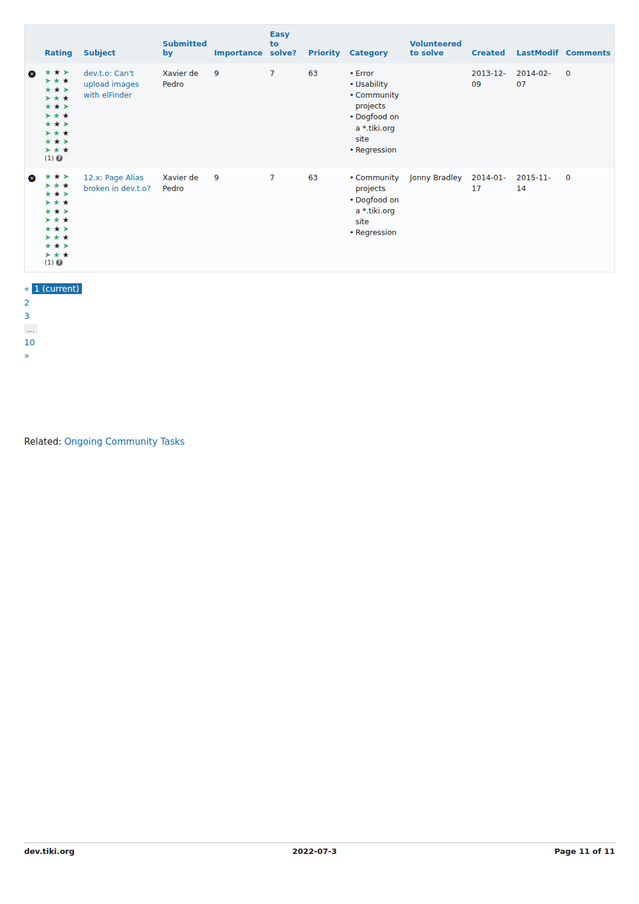| | Rating | Subject | Submitted by | Importance | Easy to solve? | Priority | Category | Volunteered to solve | Created | LastModif | Comments |
| --- | --- | --- | --- | --- | --- | --- | --- | --- | --- | --- | --- |
| ✕ | ★ ★ ➤ ➤ ★ ★ ★ ★ ➤ ➤ ★ ★ ★ ★ ➤ ➤ ★ ★ ★ ★ ➤ ➤ ★ ★ ★ ★ ➤ ➤ ★ ★ (1) ? | dev.t.o: Can't upload images with elFinder | Xavier de Pedro | 9 | 7 | 63 | Error Usability Community projects Dogfood on a *.tiki.org site Regression | | 2013-12-09 | 2014-02-07 | 0 |
| ✕ | ★ ★ ➤ ➤ ★ ★ ★ ★ ➤ ➤ ★ ★ ★ ★ ➤ ➤ ★ ★ ★ ★ ➤ ➤ ★ ★ ★ ★ ➤ ➤ ★ ★ (1) ? | 12.x: Page Alias broken in dev.t.o? | Xavier de Pedro | 9 | 7 | 63 | Community projects Dogfood on a *.tiki.org site Regression | Jonny Bradley | 2014-01-17 | 2015-11-14 | 0 |
« 1 (current) 2 3 … 10 »
Related: Ongoing Community Tasks
dev.tiki.org Page 11 of 11
2022-07-3